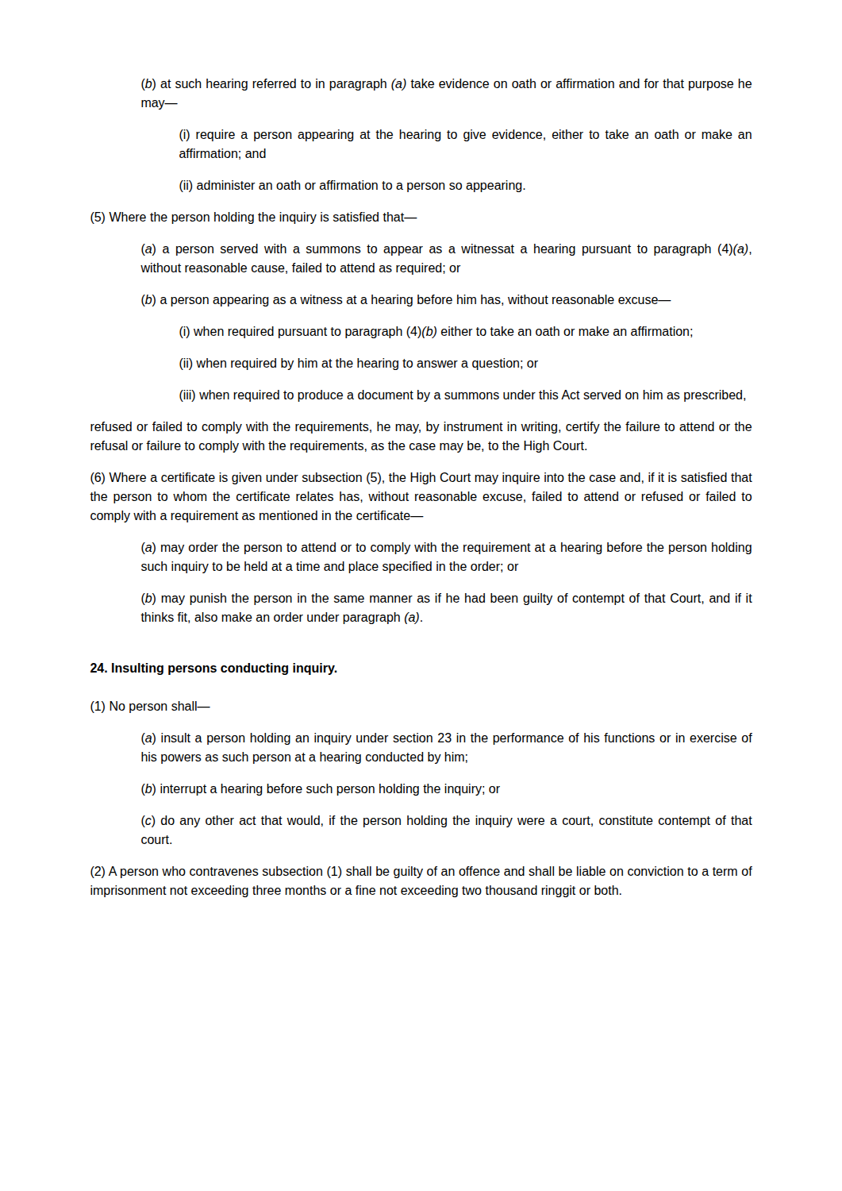(b) at such hearing referred to in paragraph (a) take evidence on oath or affirmation and for that purpose he may—
(i) require a person appearing at the hearing to give evidence, either to take an oath or make an affirmation; and
(ii) administer an oath or affirmation to a person so appearing.
(5) Where the person holding the inquiry is satisfied that—
(a) a person served with a summons to appear as a witnessat a hearing pursuant to paragraph (4)(a), without reasonable cause, failed to attend as required; or
(b) a person appearing as a witness at a hearing before him has, without reasonable excuse—
(i) when required pursuant to paragraph (4)(b) either to take an oath or make an affirmation;
(ii) when required by him at the hearing to answer a question; or
(iii) when required to produce a document by a summons under this Act served on him as prescribed,
refused or failed to comply with the requirements, he may, by instrument in writing, certify the failure to attend or the refusal or failure to comply with the requirements, as the case may be, to the High Court.
(6) Where a certificate is given under subsection (5), the High Court may inquire into the case and, if it is satisfied that the person to whom the certificate relates has, without reasonable excuse, failed to attend or refused or failed to comply with a requirement as mentioned in the certificate—
(a) may order the person to attend or to comply with the requirement at a hearing before the person holding such inquiry to be held at a time and place specified in the order; or
(b) may punish the person in the same manner as if he had been guilty of contempt of that Court, and if it thinks fit, also make an order under paragraph (a).
24. Insulting persons conducting inquiry.
(1) No person shall—
(a) insult a person holding an inquiry under section 23 in the performance of his functions or in exercise of his powers as such person at a hearing conducted by him;
(b) interrupt a hearing before such person holding the inquiry; or
(c) do any other act that would, if the person holding the inquiry were a court, constitute contempt of that court.
(2) A person who contravenes subsection (1) shall be guilty of an offence and shall be liable on conviction to a term of imprisonment not exceeding three months or a fine not exceeding two thousand ringgit or both.